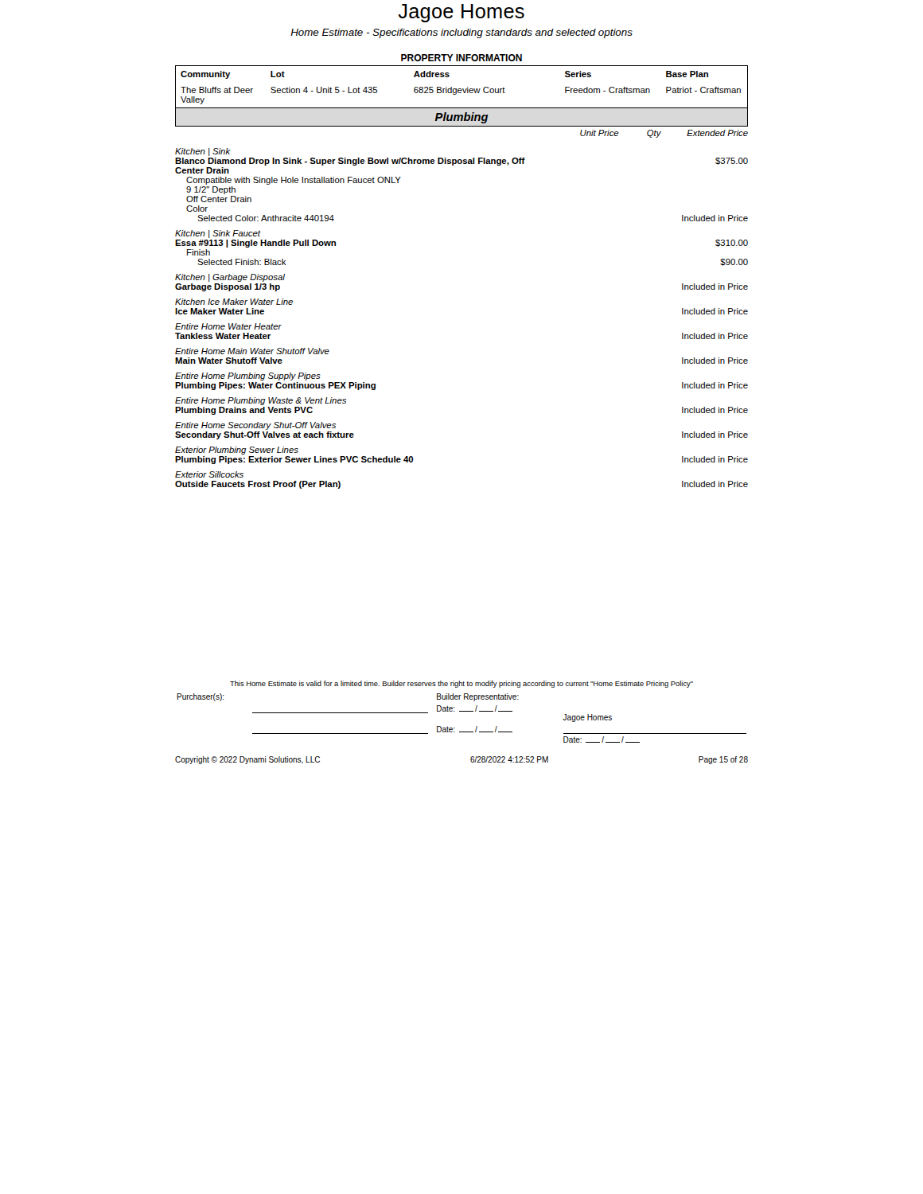Jagoe Homes
Home Estimate - Specifications including standards and selected options
PROPERTY INFORMATION
| Community | Lot | Address | Series | Base Plan |
| The Bluffs at Deer Valley | Section 4 - Unit 5 - Lot 435 | 6825 Bridgeview Court | Freedom - Craftsman | Patriot - Craftsman |
Plumbing
| | Unit Price | Qty | Extended Price |
| Kitchen / Sink | | | |
| Blanco Diamond Drop In Sink - Super Single Bowl w/Chrome Disposal Flange, Off Center Drain | | | $375.00 |
| Compatible with Single Hole Installation Faucet ONLY 9 1/2" Depth Off Center Drain | | | |
| Color | | | |
| Selected Color: Anthracite 440194 | | | Included in Price |
| Kitchen / Sink Faucet | | | |
| Essa #9113 / Single Handle Pull Down | | | $310.00 |
| Finish | | | |
| Selected Finish: Black | | | $90.00 |
| Kitchen / Garbage Disposal | | | |
| Garbage Disposal 1/3 hp | | | Included in Price |
| Kitchen Ice Maker Water Line | | | |
| Ice Maker Water Line | | | Included in Price |
| Entire Home Water Heater | | | |
| Tankless Water Heater | | | Included in Price |
| Entire Home Main Water Shutoff Valve | | | |
| Main Water Shutoff Valve | | | Included in Price |
| Entire Home Plumbing Supply Pipes | | | |
| Plumbing Pipes: Water Continuous PEX Piping | | | Included in Price |
| Entire Home Plumbing Waste & Vent Lines | | | |
| Plumbing Drains and Vents PVC | | | Included in Price |
| Entire Home Secondary Shut-Off Valves | | | |
| Secondary Shut-Off Valves at each fixture | | | Included in Price |
| Exterior Plumbing Sewer Lines | | | |
| Plumbing Pipes: Exterior Sewer Lines PVC Schedule 40 | | | Included in Price |
| Exterior Sillcocks | | | |
| Outside Faucets Frost Proof (Per Plan) | | | Included in Price |
This Home Estimate is valid for a limited time. Builder reserves the right to modify pricing according to current "Home Estimate Pricing Policy"
| Purchaser(s): | | Builder Representative: | |
| | | Date: / / | |
| | | | Jagoe Homes |
| | | Date: / / | |
| | Date: / / |
Copyright © 2022 Dynami Solutions, LLC
6/28/2022 4:12:52 PM
Page 15 of 28